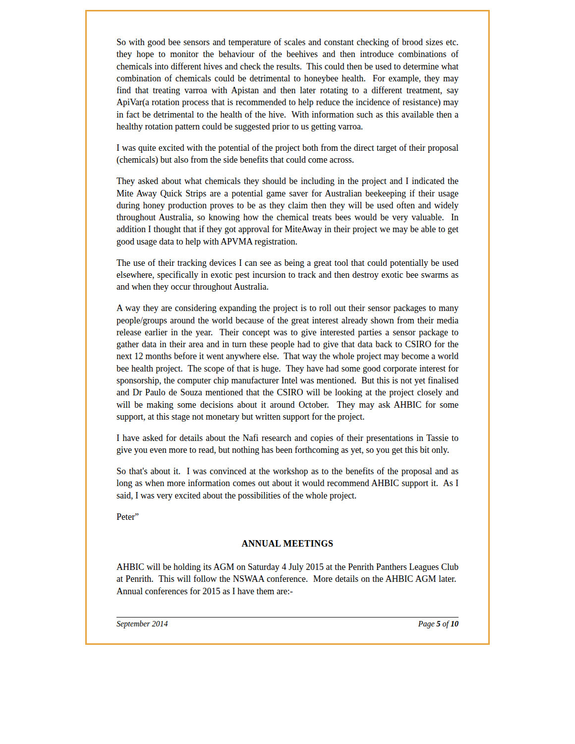So with good bee sensors and temperature of scales and constant checking of brood sizes etc. they hope to monitor the behaviour of the beehives and then introduce combinations of chemicals into different hives and check the results. This could then be used to determine what combination of chemicals could be detrimental to honeybee health. For example, they may find that treating varroa with Apistan and then later rotating to a different treatment, say ApiVar(a rotation process that is recommended to help reduce the incidence of resistance) may in fact be detrimental to the health of the hive. With information such as this available then a healthy rotation pattern could be suggested prior to us getting varroa.
I was quite excited with the potential of the project both from the direct target of their proposal (chemicals) but also from the side benefits that could come across.
They asked about what chemicals they should be including in the project and I indicated the Mite Away Quick Strips are a potential game saver for Australian beekeeping if their usage during honey production proves to be as they claim then they will be used often and widely throughout Australia, so knowing how the chemical treats bees would be very valuable. In addition I thought that if they got approval for MiteAway in their project we may be able to get good usage data to help with APVMA registration.
The use of their tracking devices I can see as being a great tool that could potentially be used elsewhere, specifically in exotic pest incursion to track and then destroy exotic bee swarms as and when they occur throughout Australia.
A way they are considering expanding the project is to roll out their sensor packages to many people/groups around the world because of the great interest already shown from their media release earlier in the year. Their concept was to give interested parties a sensor package to gather data in their area and in turn these people had to give that data back to CSIRO for the next 12 months before it went anywhere else. That way the whole project may become a world bee health project. The scope of that is huge. They have had some good corporate interest for sponsorship, the computer chip manufacturer Intel was mentioned. But this is not yet finalised and Dr Paulo de Souza mentioned that the CSIRO will be looking at the project closely and will be making some decisions about it around October. They may ask AHBIC for some support, at this stage not monetary but written support for the project.
I have asked for details about the Nafi research and copies of their presentations in Tassie to give you even more to read, but nothing has been forthcoming as yet, so you get this bit only.
So that's about it. I was convinced at the workshop as to the benefits of the proposal and as long as when more information comes out about it would recommend AHBIC support it. As I said, I was very excited about the possibilities of the whole project.
Peter”
ANNUAL MEETINGS
AHBIC will be holding its AGM on Saturday 4 July 2015 at the Penrith Panthers Leagues Club at Penrith. This will follow the NSWAA conference. More details on the AHBIC AGM later. Annual conferences for 2015 as I have them are:-
September 2014 Page 5 of 10